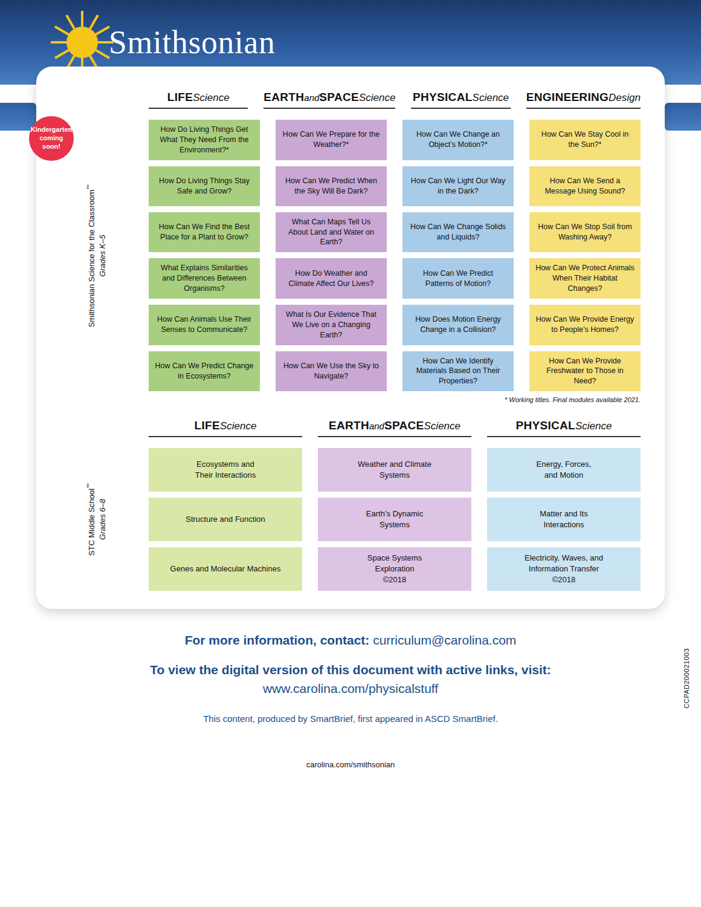Smithsonian
LIFE Science
EARTH and SPACE Science
PHYSICAL Science
ENGINEERING Design
Kindergarten
coming
soon!
Smithsonian Science for the Classroom™
Grades K–5
How Do Living Things Get What They Need From the Environment?*
How Can We Prepare for the Weather?*
How Can We Change an Object’s Motion?*
How Can We Stay Cool in the Sun?*
How Do Living Things Stay Safe and Grow?
How Can We Predict When the Sky Will Be Dark?
How Can We Light Our Way in the Dark?
How Can We Send a Message Using Sound?
How Can We Find the Best Place for a Plant to Grow?
What Can Maps Tell Us About Land and Water on Earth?
How Can We Change Solids and Liquids?
How Can We Stop Soil from Washing Away?
What Explains Similarities and Differences Between Organisms?
How Do Weather and Climate Affect Our Lives?
How Can We Predict Patterns of Motion?
How Can We Protect Animals When Their Habitat Changes?
How Can Animals Use Their Senses to Communicate?
What Is Our Evidence That We Live on a Changing Earth?
How Does Motion Energy Change in a Collision?
How Can We Provide Energy to People’s Homes?
How Can We Predict Change in Ecosystems?
How Can We Use the Sky to Navigate?
How Can We Identify Materials Based on Their Properties?
How Can We Provide Freshwater to Those in Need?
* Working titles. Final modules available 2021.
LIFE Science
EARTH and SPACE Science
PHYSICAL Science
STC Middle School™
Grades 6–8
Ecosystems and
Their Interactions
Weather and Climate
Systems
Energy, Forces,
and Motion
Structure and Function
Earth’s Dynamic
Systems
Matter and Its
Interactions
Genes and Molecular Machines
Space Systems
Exploration
©2018
Electricity, Waves, and
Information Transfer
©2018
CCPAD200021003
For more information, contact: curriculum@carolina.com
To view the digital version of this document with active links, visit:
www.carolina.com/physicalstuff
This content, produced by SmartBrief, first appeared in ASCD SmartBrief.
carolina.com/smithsonian